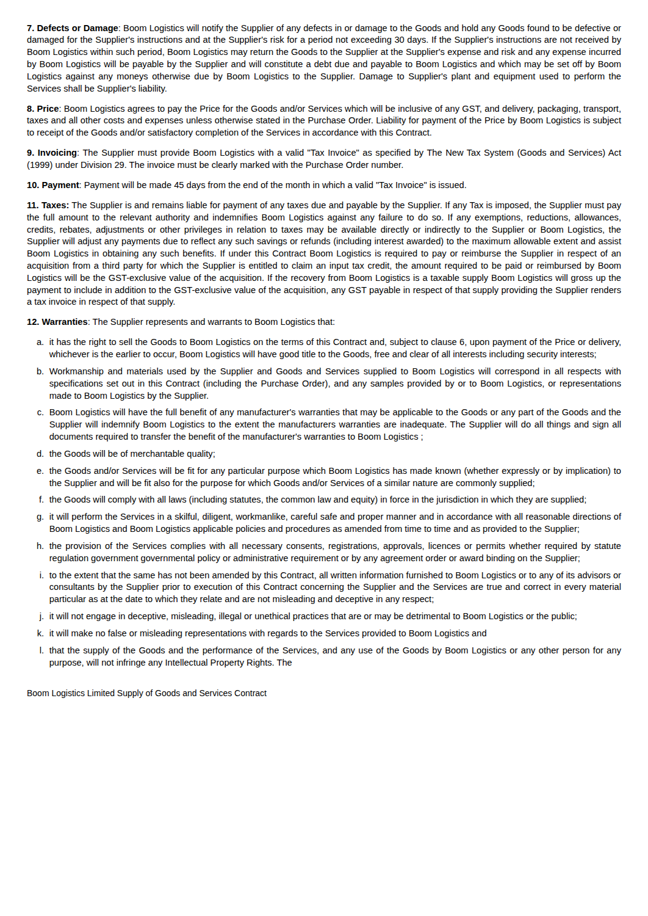7. Defects or Damage: Boom Logistics will notify the Supplier of any defects in or damage to the Goods and hold any Goods found to be defective or damaged for the Supplier's instructions and at the Supplier's risk for a period not exceeding 30 days. If the Supplier's instructions are not received by Boom Logistics within such period, Boom Logistics may return the Goods to the Supplier at the Supplier's expense and risk and any expense incurred by Boom Logistics will be payable by the Supplier and will constitute a debt due and payable to Boom Logistics and which may be set off by Boom Logistics against any moneys otherwise due by Boom Logistics to the Supplier. Damage to Supplier's plant and equipment used to perform the Services shall be Supplier's liability.
8. Price: Boom Logistics agrees to pay the Price for the Goods and/or Services which will be inclusive of any GST, and delivery, packaging, transport, taxes and all other costs and expenses unless otherwise stated in the Purchase Order. Liability for payment of the Price by Boom Logistics is subject to receipt of the Goods and/or satisfactory completion of the Services in accordance with this Contract.
9. Invoicing: The Supplier must provide Boom Logistics with a valid "Tax Invoice" as specified by The New Tax System (Goods and Services) Act (1999) under Division 29. The invoice must be clearly marked with the Purchase Order number.
10. Payment: Payment will be made 45 days from the end of the month in which a valid "Tax Invoice" is issued.
11. Taxes: The Supplier is and remains liable for payment of any taxes due and payable by the Supplier. If any Tax is imposed, the Supplier must pay the full amount to the relevant authority and indemnifies Boom Logistics against any failure to do so. If any exemptions, reductions, allowances, credits, rebates, adjustments or other privileges in relation to taxes may be available directly or indirectly to the Supplier or Boom Logistics, the Supplier will adjust any payments due to reflect any such savings or refunds (including interest awarded) to the maximum allowable extent and assist Boom Logistics in obtaining any such benefits. If under this Contract Boom Logistics is required to pay or reimburse the Supplier in respect of an acquisition from a third party for which the Supplier is entitled to claim an input tax credit, the amount required to be paid or reimbursed by Boom Logistics will be the GST-exclusive value of the acquisition. If the recovery from Boom Logistics is a taxable supply Boom Logistics will gross up the payment to include in addition to the GST-exclusive value of the acquisition, any GST payable in respect of that supply providing the Supplier renders a tax invoice in respect of that supply.
12. Warranties: The Supplier represents and warrants to Boom Logistics that:
it has the right to sell the Goods to Boom Logistics on the terms of this Contract and, subject to clause 6, upon payment of the Price or delivery, whichever is the earlier to occur, Boom Logistics will have good title to the Goods, free and clear of all interests including security interests;
Workmanship and materials used by the Supplier and Goods and Services supplied to Boom Logistics will correspond in all respects with specifications set out in this Contract (including the Purchase Order), and any samples provided by or to Boom Logistics, or representations made to Boom Logistics by the Supplier.
Boom Logistics will have the full benefit of any manufacturer's warranties that may be applicable to the Goods or any part of the Goods and the Supplier will indemnify Boom Logistics to the extent the manufacturers warranties are inadequate. The Supplier will do all things and sign all documents required to transfer the benefit of the manufacturer's warranties to Boom Logistics ;
the Goods will be of merchantable quality;
the Goods and/or Services will be fit for any particular purpose which Boom Logistics has made known (whether expressly or by implication) to the Supplier and will be fit also for the purpose for which Goods and/or Services of a similar nature are commonly supplied;
the Goods will comply with all laws (including statutes, the common law and equity) in force in the jurisdiction in which they are supplied;
it will perform the Services in a skilful, diligent, workmanlike, careful safe and proper manner and in accordance with all reasonable directions of Boom Logistics and Boom Logistics applicable policies and procedures as amended from time to time and as provided to the Supplier;
the provision of the Services complies with all necessary consents, registrations, approvals, licences or permits whether required by statute regulation government governmental policy or administrative requirement or by any agreement order or award binding on the Supplier;
to the extent that the same has not been amended by this Contract, all written information furnished to Boom Logistics or to any of its advisors or consultants by the Supplier prior to execution of this Contract concerning the Supplier and the Services are true and correct in every material particular as at the date to which they relate and are not misleading and deceptive in any respect;
it will not engage in deceptive, misleading, illegal or unethical practices that are or may be detrimental to Boom Logistics or the public;
it will make no false or misleading representations with regards to the Services provided to Boom Logistics and
that the supply of the Goods and the performance of the Services, and any use of the Goods by Boom Logistics or any other person for any purpose, will not infringe any Intellectual Property Rights. The
Boom Logistics Limited Supply of Goods and Services Contract